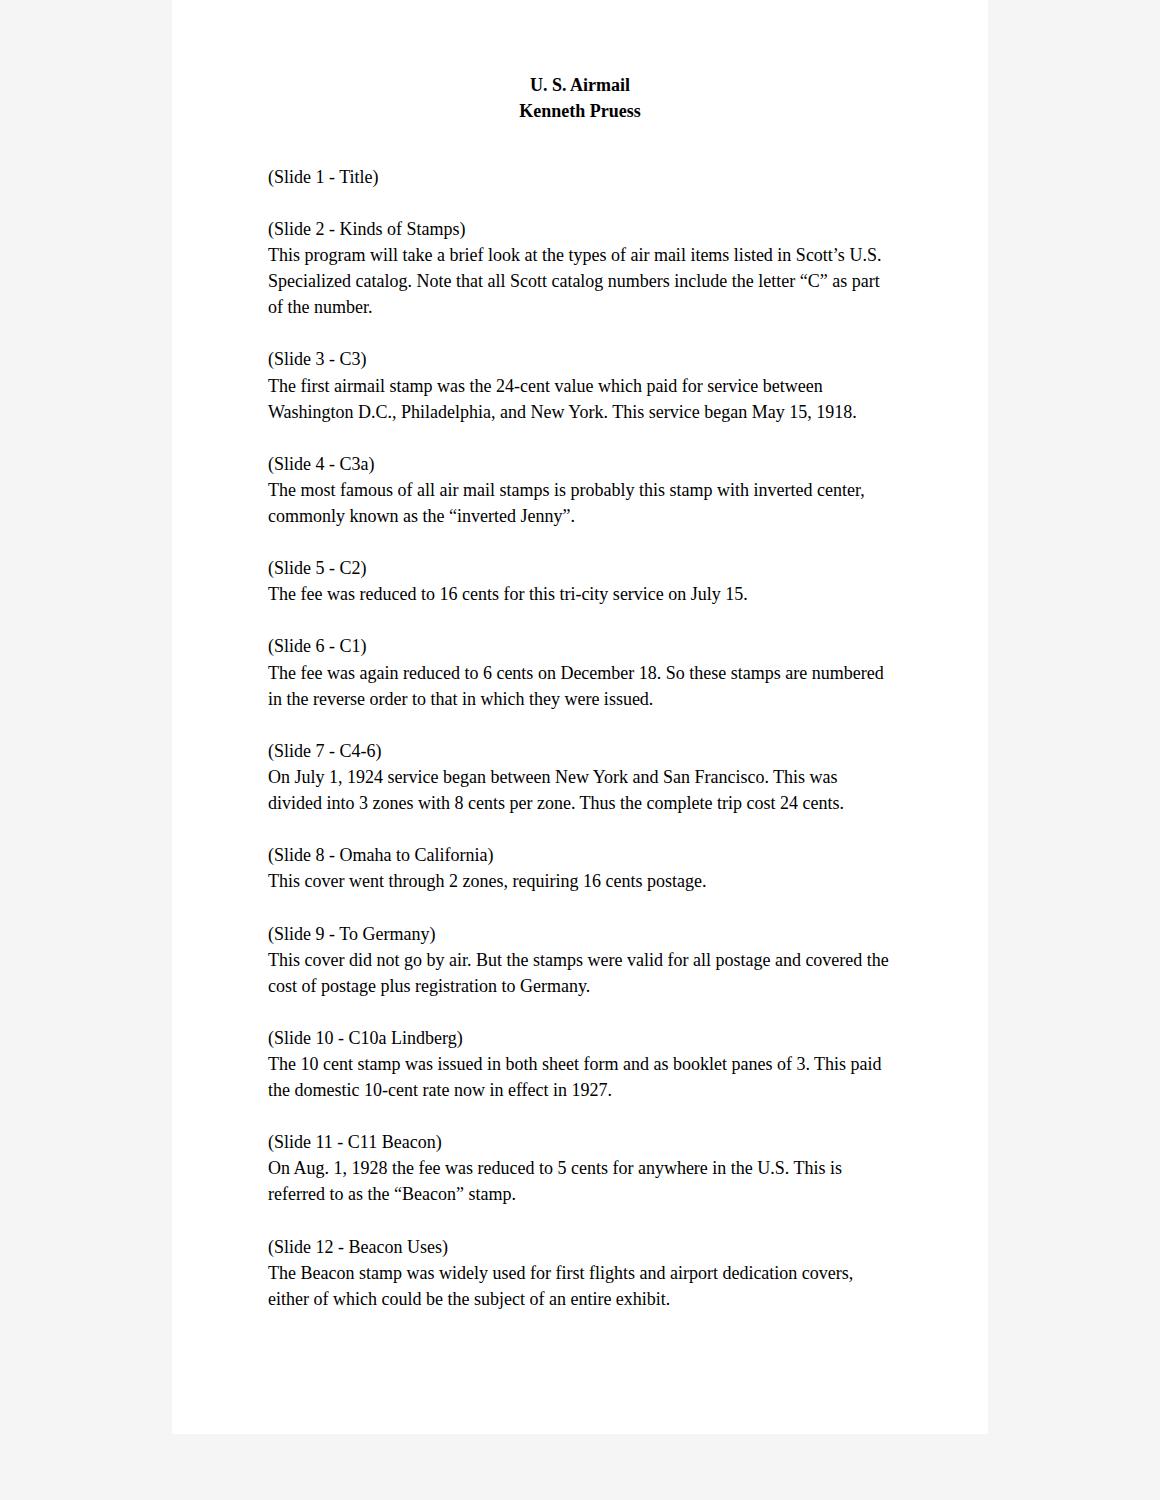U. S. Airmail Kenneth Pruess
(Slide 1 - Title)
(Slide 2 - Kinds of Stamps)
This program will take a brief look at the types of air mail items listed in Scott’s U.S. Specialized catalog. Note that all Scott catalog numbers include the letter “C” as part of the number.
(Slide 3 - C3)
The first airmail stamp was the 24-cent value which paid for service between Washington D.C., Philadelphia, and New York. This service began May 15, 1918.
(Slide 4 - C3a)
The most famous of all air mail stamps is probably this stamp with inverted center, commonly known as the “inverted Jenny”.
(Slide 5 - C2)
The fee was reduced to 16 cents for this tri-city service on July 15.
(Slide 6 - C1)
The fee was again reduced to 6 cents on December 18. So these stamps are numbered in the reverse order to that in which they were issued.
(Slide 7 - C4-6)
On July 1, 1924 service began between New York and San Francisco. This was divided into 3 zones with 8 cents per zone. Thus the complete trip cost 24 cents.
(Slide 8 - Omaha to California)
This cover went through 2 zones, requiring 16 cents postage.
(Slide 9 - To Germany)
This cover did not go by air. But the stamps were valid for all postage and covered the cost of postage plus registration to Germany.
(Slide 10 - C10a Lindberg)
The 10 cent stamp was issued in both sheet form and as booklet panes of 3. This paid the domestic 10-cent rate now in effect in 1927.
(Slide 11 - C11 Beacon)
On Aug. 1, 1928 the fee was reduced to 5 cents for anywhere in the U.S. This is referred to as the “Beacon” stamp.
(Slide 12 - Beacon Uses)
The Beacon stamp was widely used for first flights and airport dedication covers, either of which could be the subject of an entire exhibit.